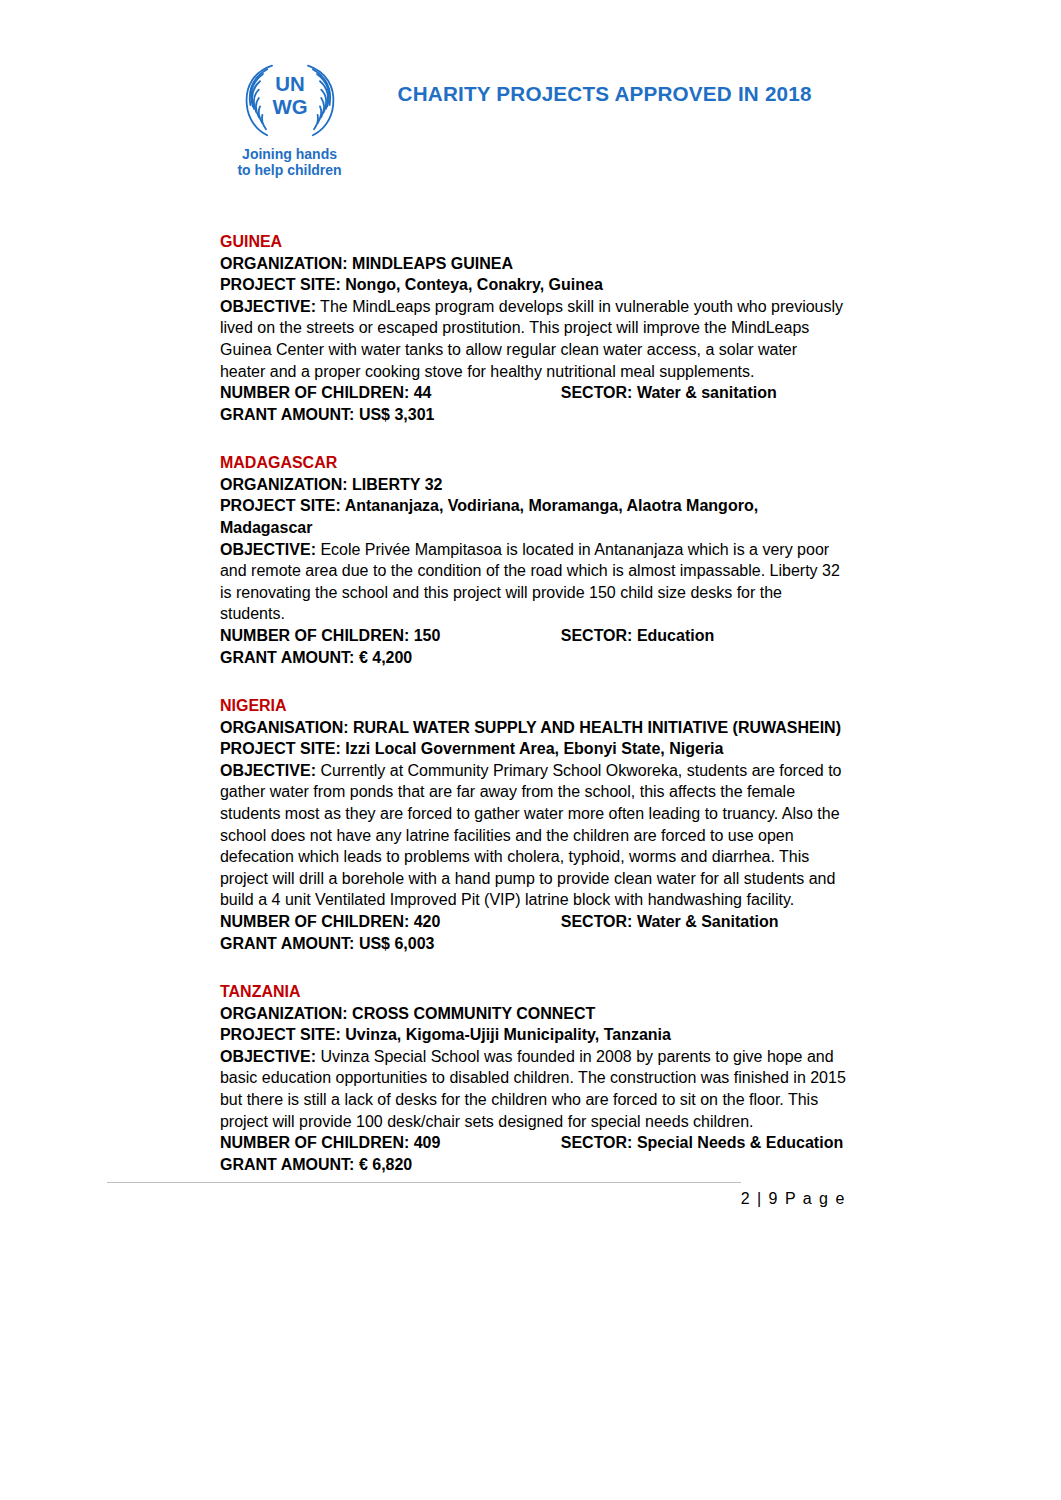UN WG
Joining hands
to help children
CHARITY PROJECTS APPROVED IN 2018
GUINEA
ORGANIZATION: MINDLEAPS GUINEA
PROJECT SITE: Nongo, Conteya, Conakry, Guinea
OBJECTIVE: The MindLeaps program develops skill in vulnerable youth who previously lived on the streets or escaped prostitution. This project will improve the MindLeaps Guinea Center with water tanks to allow regular clean water access, a solar water heater and a proper cooking stove for healthy nutritional meal supplements.
NUMBER OF CHILDREN: 44
SECTOR: Water & sanitation
GRANT AMOUNT: US$ 3,301
MADAGASCAR
ORGANIZATION: LIBERTY 32
PROJECT SITE: Antananjaza, Vodiriana, Moramanga, Alaotra Mangoro, Madagascar
OBJECTIVE: Ecole Privée Mampitasoa is located in Antananjaza which is a very poor and remote area due to the condition of the road which is almost impassable. Liberty 32 is renovating the school and this project will provide 150 child size desks for the students.
NUMBER OF CHILDREN: 150
SECTOR: Education
GRANT AMOUNT: € 4,200
NIGERIA
ORGANISATION: RURAL WATER SUPPLY AND HEALTH INITIATIVE (RUWASHEIN)
PROJECT SITE: Izzi Local Government Area, Ebonyi State, Nigeria
OBJECTIVE: Currently at Community Primary School Okworeka, students are forced to gather water from ponds that are far away from the school, this affects the female students most as they are forced to gather water more often leading to truancy. Also the school does not have any latrine facilities and the children are forced to use open defecation which leads to problems with cholera, typhoid, worms and diarrhea. This project will drill a borehole with a hand pump to provide clean water for all students and build a 4 unit Ventilated Improved Pit (VIP) latrine block with handwashing facility.
NUMBER OF CHILDREN: 420
SECTOR: Water & Sanitation
GRANT AMOUNT: US$ 6,003
TANZANIA
ORGANIZATION: CROSS COMMUNITY CONNECT
PROJECT SITE: Uvinza, Kigoma-Ujiji Municipality, Tanzania
OBJECTIVE: Uvinza Special School was founded in 2008 by parents to give hope and basic education opportunities to disabled children. The construction was finished in 2015 but there is still a lack of desks for the children who are forced to sit on the floor. This project will provide 100 desk/chair sets designed for special needs children.
NUMBER OF CHILDREN: 409
SECTOR: Special Needs & Education
GRANT AMOUNT: € 6,820
2 | 9 P a g e